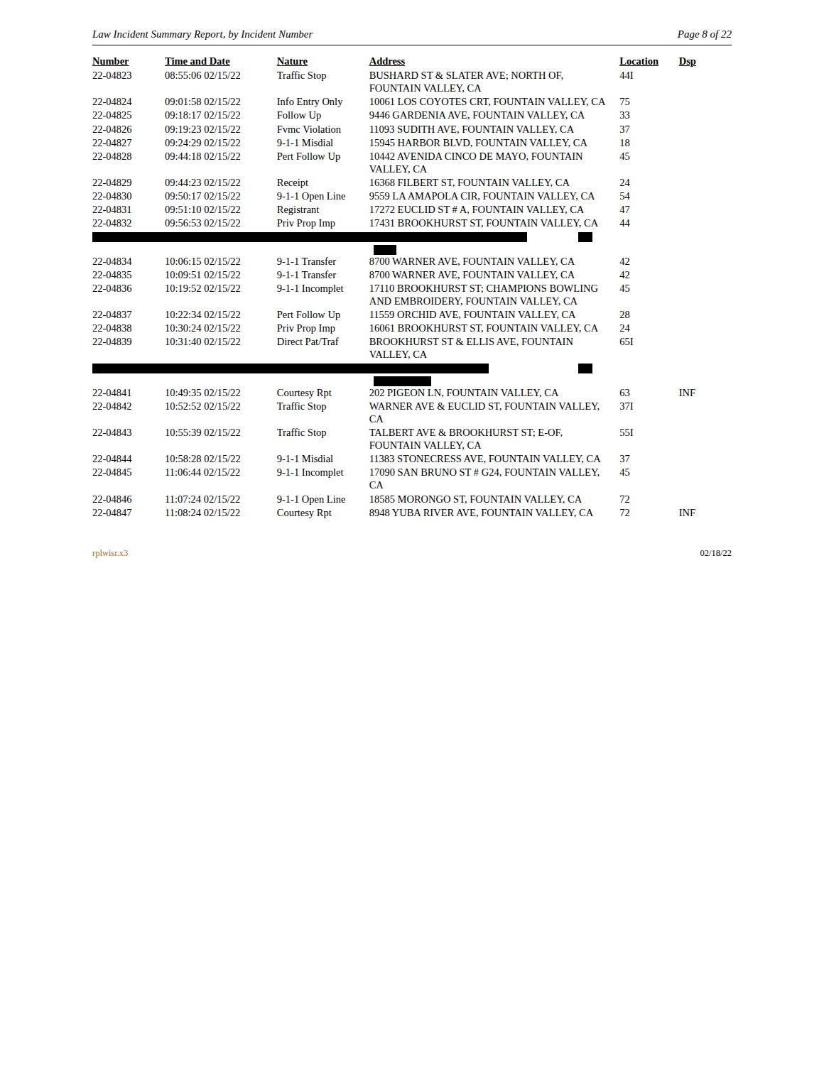Law Incident Summary Report, by Incident Number Page 8 of 22
| Number | Time and Date | Nature | Address | Location | Dsp |
| --- | --- | --- | --- | --- | --- |
| 22-04823 | 08:55:06 02/15/22 | Traffic Stop | BUSHARD ST & SLATER AVE; NORTH OF, FOUNTAIN VALLEY, CA | 44I | |
| 22-04824 | 09:01:58 02/15/22 | Info Entry Only | 10061 LOS COYOTES CRT, FOUNTAIN VALLEY, CA | 75 | |
| 22-04825 | 09:18:17 02/15/22 | Follow Up | 9446 GARDENIA AVE, FOUNTAIN VALLEY, CA | 33 | |
| 22-04826 | 09:19:23 02/15/22 | Fvmc Violation | 11093 SUDITH AVE, FOUNTAIN VALLEY, CA | 37 | |
| 22-04827 | 09:24:29 02/15/22 | 9-1-1 Misdial | 15945 HARBOR BLVD, FOUNTAIN VALLEY, CA | 18 | |
| 22-04828 | 09:44:18 02/15/22 | Pert Follow Up | 10442 AVENIDA CINCO DE MAYO, FOUNTAIN VALLEY, CA | 45 | |
| 22-04829 | 09:44:23 02/15/22 | Receipt | 16368 FILBERT ST, FOUNTAIN VALLEY, CA | 24 | |
| 22-04830 | 09:50:17 02/15/22 | 9-1-1 Open Line | 9559 LA AMAPOLA CIR, FOUNTAIN VALLEY, CA | 54 | |
| 22-04831 | 09:51:10 02/15/22 | Registrant | 17272 EUCLID ST # A, FOUNTAIN VALLEY, CA | 47 | |
| 22-04832 | 09:56:53 02/15/22 | Priv Prop Imp | 17431 BROOKHURST ST, FOUNTAIN VALLEY, CA | 44 | |
| 22-04834 | 10:06:15 02/15/22 | 9-1-1 Transfer | 8700 WARNER AVE, FOUNTAIN VALLEY, CA | 42 | |
| 22-04835 | 10:09:51 02/15/22 | 9-1-1 Transfer | 8700 WARNER AVE, FOUNTAIN VALLEY, CA | 42 | |
| 22-04836 | 10:19:52 02/15/22 | 9-1-1 Incomplet | 17110 BROOKHURST ST; CHAMPIONS BOWLING AND EMBROIDERY, FOUNTAIN VALLEY, CA | 45 | |
| 22-04837 | 10:22:34 02/15/22 | Pert Follow Up | 11559 ORCHID AVE, FOUNTAIN VALLEY, CA | 28 | |
| 22-04838 | 10:30:24 02/15/22 | Priv Prop Imp | 16061 BROOKHURST ST, FOUNTAIN VALLEY, CA | 24 | |
| 22-04839 | 10:31:40 02/15/22 | Direct Pat/Traf | BROOKHURST ST & ELLIS AVE, FOUNTAIN VALLEY, CA | 65I | |
| 22-04841 | 10:49:35 02/15/22 | Courtesy Rpt | 202 PIGEON LN, FOUNTAIN VALLEY, CA | 63 | INF |
| 22-04842 | 10:52:52 02/15/22 | Traffic Stop | WARNER AVE & EUCLID ST, FOUNTAIN VALLEY, CA | 37I | |
| 22-04843 | 10:55:39 02/15/22 | Traffic Stop | TALBERT AVE & BROOKHURST ST; E-OF, FOUNTAIN VALLEY, CA | 55I | |
| 22-04844 | 10:58:28 02/15/22 | 9-1-1 Misdial | 11383 STONECRESS AVE, FOUNTAIN VALLEY, CA | 37 | |
| 22-04845 | 11:06:44 02/15/22 | 9-1-1 Incomplet | 17090 SAN BRUNO ST # G24, FOUNTAIN VALLEY, CA | 45 | |
| 22-04846 | 11:07:24 02/15/22 | 9-1-1 Open Line | 18585 MORONGO ST, FOUNTAIN VALLEY, CA | 72 | |
| 22-04847 | 11:08:24 02/15/22 | Courtesy Rpt | 8948 YUBA RIVER AVE, FOUNTAIN VALLEY, CA | 72 | INF |
rplwisr.x3 02/18/22